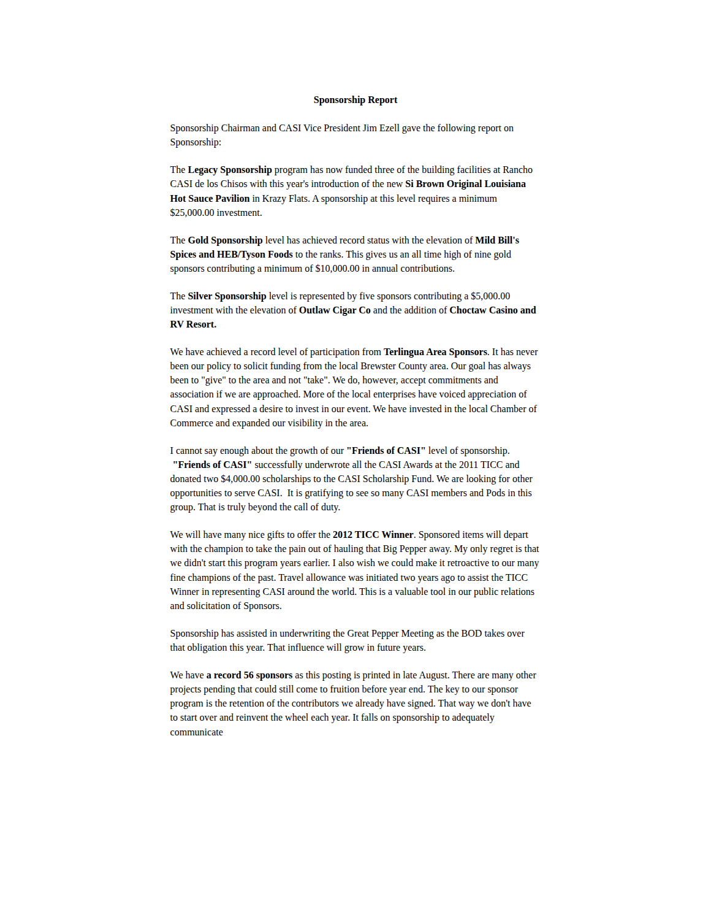Sponsorship Report
Sponsorship Chairman and CASI Vice President Jim Ezell gave the following report on Sponsorship:
The Legacy Sponsorship program has now funded three of the building facilities at Rancho CASI de los Chisos with this year's introduction of the new Si Brown Original Louisiana Hot Sauce Pavilion in Krazy Flats. A sponsorship at this level requires a minimum $25,000.00 investment.
The Gold Sponsorship level has achieved record status with the elevation of Mild Bill's Spices and HEB/Tyson Foods to the ranks. This gives us an all time high of nine gold sponsors contributing a minimum of $10,000.00 in annual contributions.
The Silver Sponsorship level is represented by five sponsors contributing a $5,000.00 investment with the elevation of Outlaw Cigar Co and the addition of Choctaw Casino and RV Resort.
We have achieved a record level of participation from Terlingua Area Sponsors. It has never been our policy to solicit funding from the local Brewster County area. Our goal has always been to "give" to the area and not "take". We do, however, accept commitments and association if we are approached. More of the local enterprises have voiced appreciation of CASI and expressed a desire to invest in our event. We have invested in the local Chamber of Commerce and expanded our visibility in the area.
I cannot say enough about the growth of our "Friends of CASI" level of sponsorship. "Friends of CASI" successfully underwrote all the CASI Awards at the 2011 TICC and donated two $4,000.00 scholarships to the CASI Scholarship Fund. We are looking for other opportunities to serve CASI. It is gratifying to see so many CASI members and Pods in this group. That is truly beyond the call of duty.
We will have many nice gifts to offer the 2012 TICC Winner. Sponsored items will depart with the champion to take the pain out of hauling that Big Pepper away. My only regret is that we didn't start this program years earlier. I also wish we could make it retroactive to our many fine champions of the past. Travel allowance was initiated two years ago to assist the TICC Winner in representing CASI around the world. This is a valuable tool in our public relations and solicitation of Sponsors.
Sponsorship has assisted in underwriting the Great Pepper Meeting as the BOD takes over that obligation this year. That influence will grow in future years.
We have a record 56 sponsors as this posting is printed in late August. There are many other projects pending that could still come to fruition before year end. The key to our sponsor program is the retention of the contributors we already have signed. That way we don't have to start over and reinvent the wheel each year. It falls on sponsorship to adequately communicate